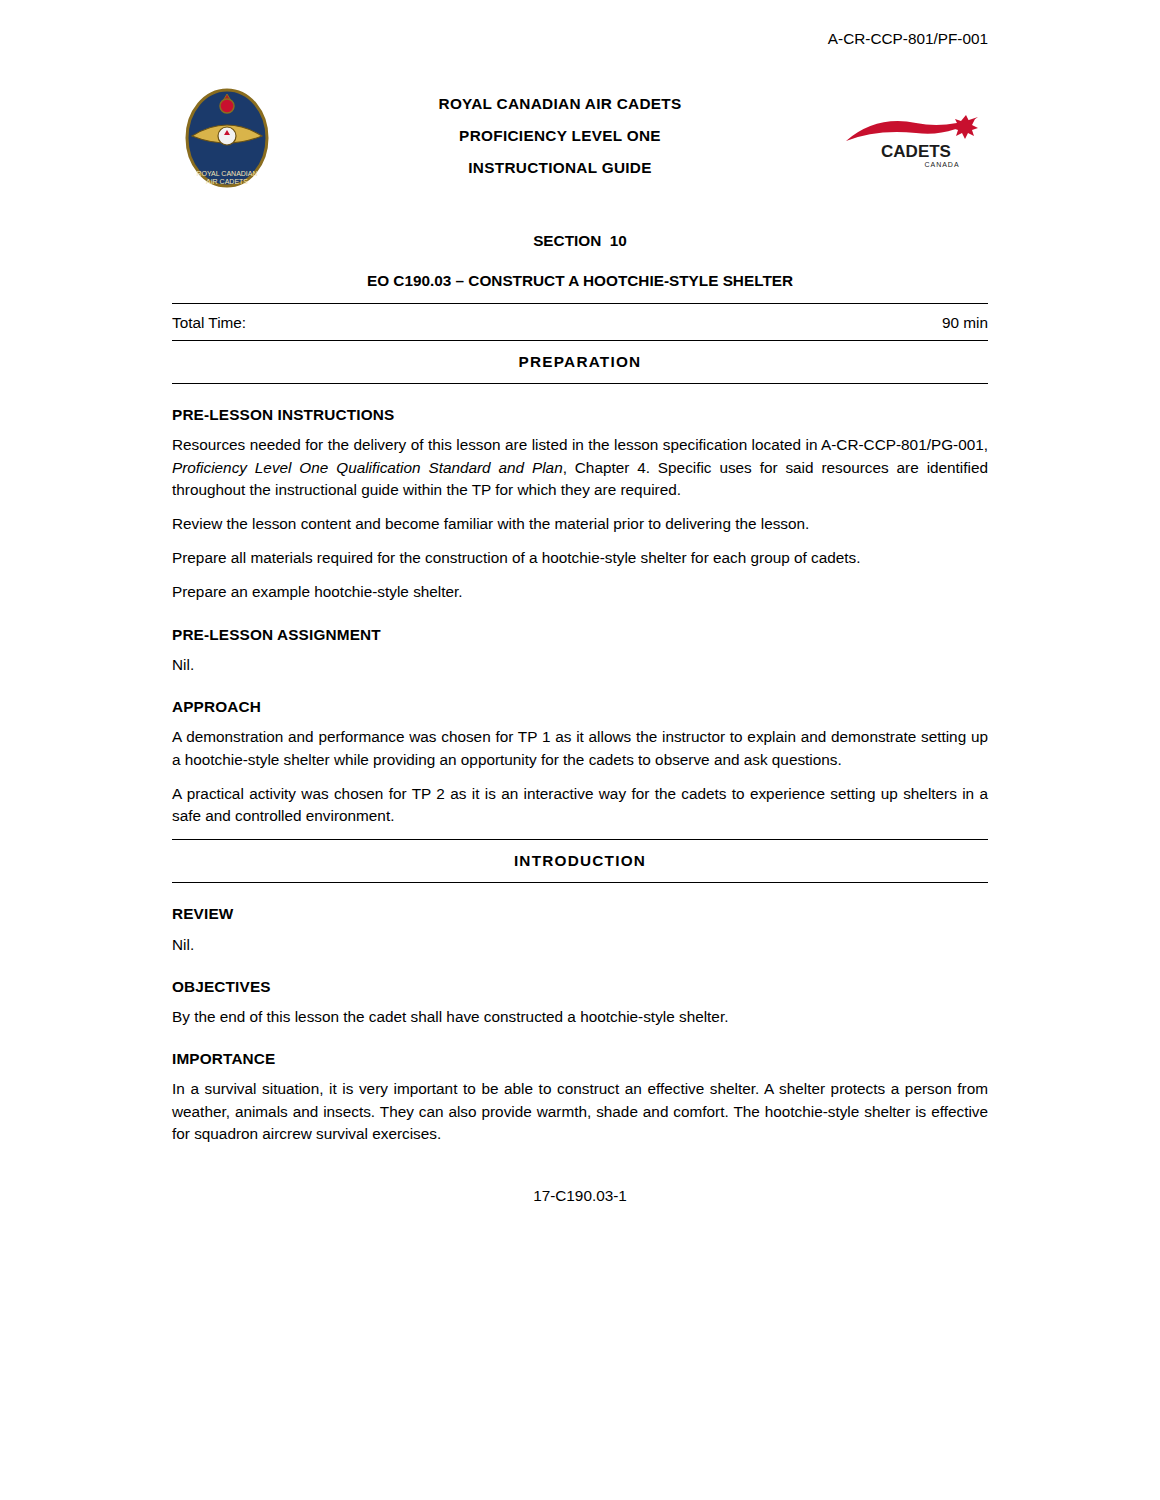A-CR-CCP-801/PF-001
ROYAL CANADIAN AIR CADETS
ROYAL CANADIAN AIR CADETS
PROFICIENCY LEVEL ONE
INSTRUCTIONAL GUIDE
CADETS CANADA
SECTION 10
EO C190.03 – CONSTRUCT A HOOTCHIE-STYLE SHELTER
Total Time: 90 min
PREPARATION
PRE-LESSON INSTRUCTIONS
Resources needed for the delivery of this lesson are listed in the lesson specification located in A-CR-CCP-801/PG-001, Proficiency Level One Qualification Standard and Plan, Chapter 4. Specific uses for said resources are identified throughout the instructional guide within the TP for which they are required.
Review the lesson content and become familiar with the material prior to delivering the lesson.
Prepare all materials required for the construction of a hootchie-style shelter for each group of cadets.
Prepare an example hootchie-style shelter.
PRE-LESSON ASSIGNMENT
Nil.
APPROACH
A demonstration and performance was chosen for TP 1 as it allows the instructor to explain and demonstrate setting up a hootchie-style shelter while providing an opportunity for the cadets to observe and ask questions.
A practical activity was chosen for TP 2 as it is an interactive way for the cadets to experience setting up shelters in a safe and controlled environment.
INTRODUCTION
REVIEW
Nil.
OBJECTIVES
By the end of this lesson the cadet shall have constructed a hootchie-style shelter.
IMPORTANCE
In a survival situation, it is very important to be able to construct an effective shelter. A shelter protects a person from weather, animals and insects. They can also provide warmth, shade and comfort. The hootchie-style shelter is effective for squadron aircrew survival exercises.
17-C190.03-1